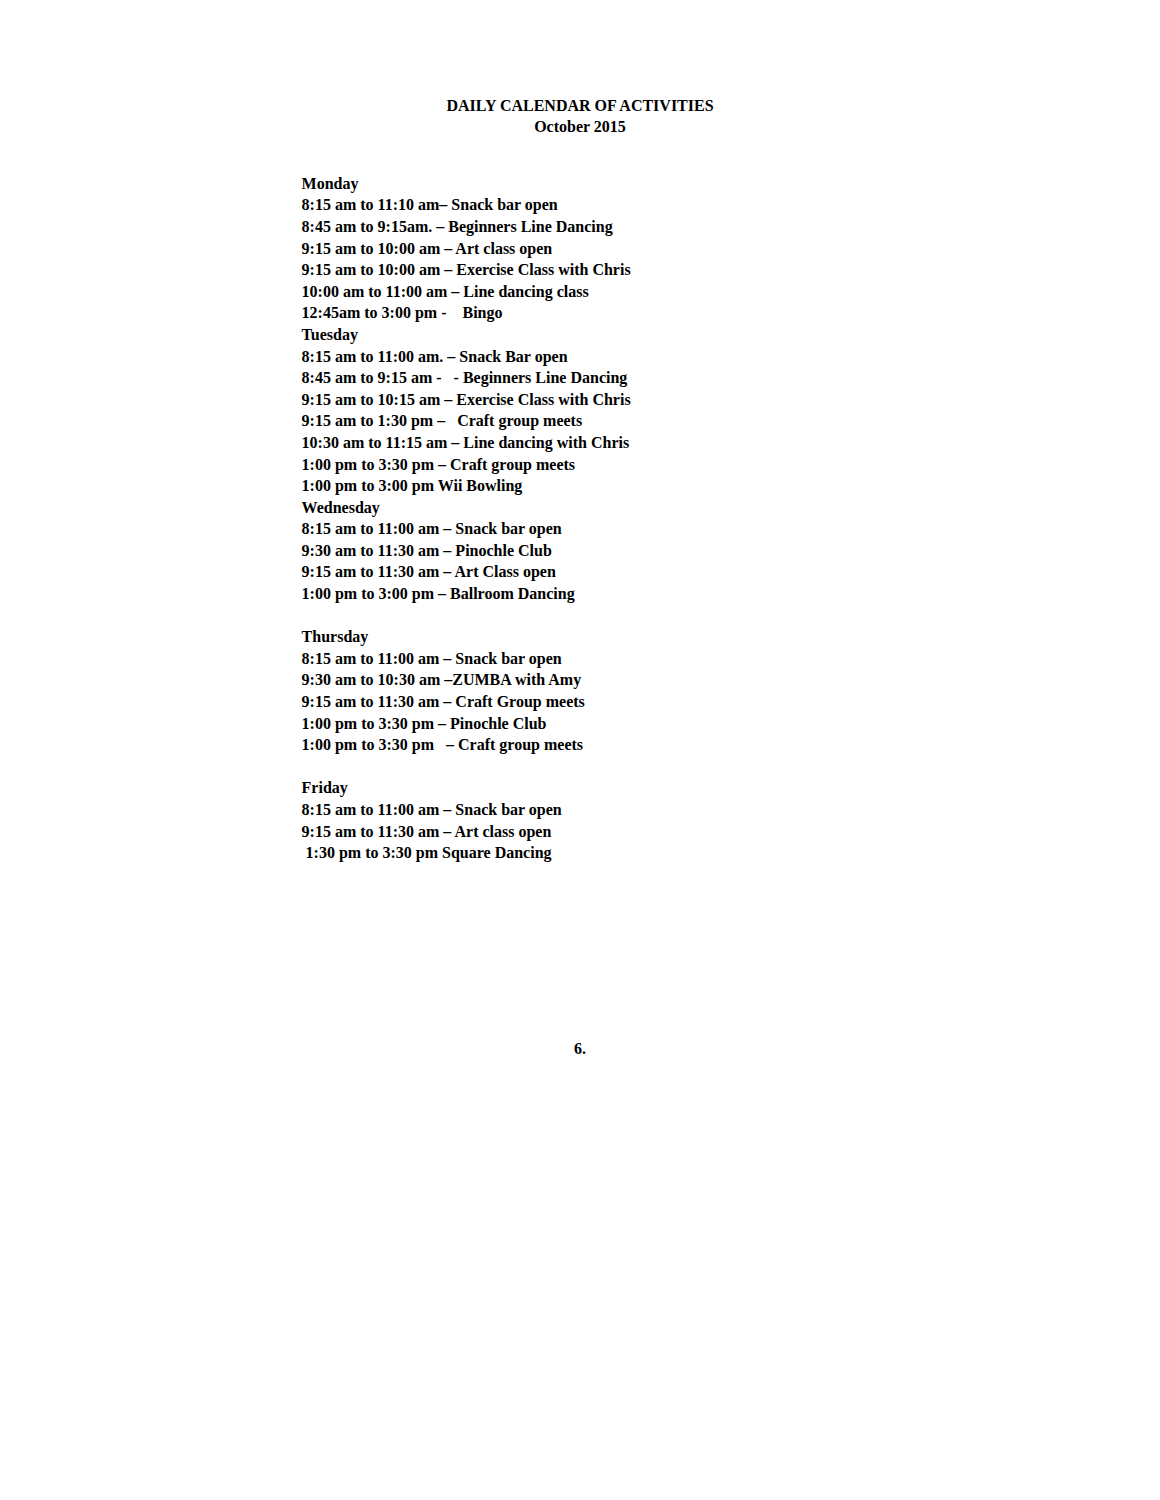DAILY CALENDAR OF ACTIVITIESOctober 2015
Monday
8:15 am to 11:10 am– Snack bar open
8:45 am to 9:15am. – Beginners Line Dancing
9:15 am to 10:00 am – Art class open
9:15 am to 10:00 am – Exercise Class with Chris
10:00 am to 11:00 am – Line dancing class
12:45am to 3:00 pm - Bingo
Tuesday
8:15 am to 11:00 am. – Snack Bar open
8:45 am to 9:15 am - - Beginners Line Dancing
9:15 am to 10:15 am – Exercise Class with Chris
9:15 am to 1:30 pm – Craft group meets
10:30 am to 11:15 am – Line dancing with Chris
1:00 pm to 3:30 pm – Craft group meets
1:00 pm to 3:00 pm Wii Bowling
Wednesday
8:15 am to 11:00 am – Snack bar open
9:30 am to 11:30 am – Pinochle Club
9:15 am to 11:30 am – Art Class open
1:00 pm to 3:00 pm – Ballroom Dancing
Thursday
8:15 am to 11:00 am – Snack bar open
9:30 am to 10:30 am –ZUMBA with Amy
9:15 am to 11:30 am – Craft Group meets
1:00 pm to 3:30 pm – Pinochle Club
1:00 pm to 3:30 pm – Craft group meets
Friday
8:15 am to 11:00 am – Snack bar open
9:15 am to 11:30 am – Art class open
1:30 pm to 3:30 pm Square Dancing
6.